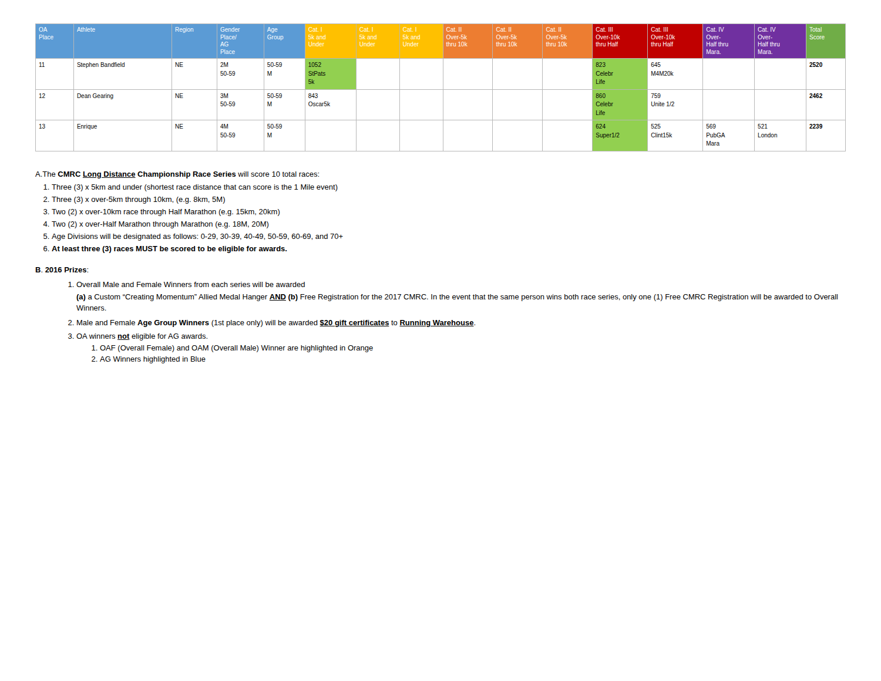| OA Place | Athlete | Region | Gender Place/ AG Place | Age Group | Cat. I 5k and Under | Cat. I 5k and Under | Cat. I 5k and Under | Cat. II Over-5k thru 10k | Cat. II Over-5k thru 10k | Cat. II Over-5k thru 10k | Cat. III Over-10k thru Half | Cat. III Over-10k thru Half | Cat. IV Over- Half thru Mara. | Cat. IV Over- Half thru Mara. | Total Score |
| --- | --- | --- | --- | --- | --- | --- | --- | --- | --- | --- | --- | --- | --- | --- | --- |
| 11 | Stephen Bandfield | NE | 2M 50-59 | 50-59 M | 1052 StPats 5k | | | | | | 823 Celebr Life | 645 M4M20k | | | 2520 |
| 12 | Dean Gearing | NE | 3M 50-59 | 50-59 M | 843 Oscar5k | | | | | | 860 Celebr Life | 759 Unite 1/2 | | | 2462 |
| 13 | Enrique | NE | 4M 50-59 | 50-59 M | | | | | | | 624 Super1/2 | 525 Clint15k | 569 PubGA Mara | 521 London | 2239 |
A.The CMRC Long Distance Championship Race Series will score 10 total races:
Three (3) x 5km and under (shortest race distance that can score is the 1 Mile event)
Three (3) x over-5km through 10km, (e.g. 8km, 5M)
Two (2) x over-10km race through Half Marathon (e.g. 15km, 20km)
Two (2) x over-Half Marathon through Marathon (e.g. 18M, 20M)
Age Divisions will be designated as follows: 0-29, 30-39, 40-49, 50-59, 60-69, and 70+
At least three (3) races MUST be scored to be eligible for awards.
B. 2016 Prizes:
Overall Male and Female Winners from each series will be awarded
(a) a Custom “Creating Momentum” Allied Medal Hanger AND (b) Free Registration for the 2017 CMRC. In the event that the same person wins both race series, only one (1) Free CMRC Registration will be awarded to Overall Winners.
Male and Female Age Group Winners (1st place only) will be awarded $20 gift certificates to Running Warehouse.
OA winners not eligible for AG awards.
OAF (Overall Female) and OAM (Overall Male) Winner are highlighted in Orange
AG Winners highlighted in Blue